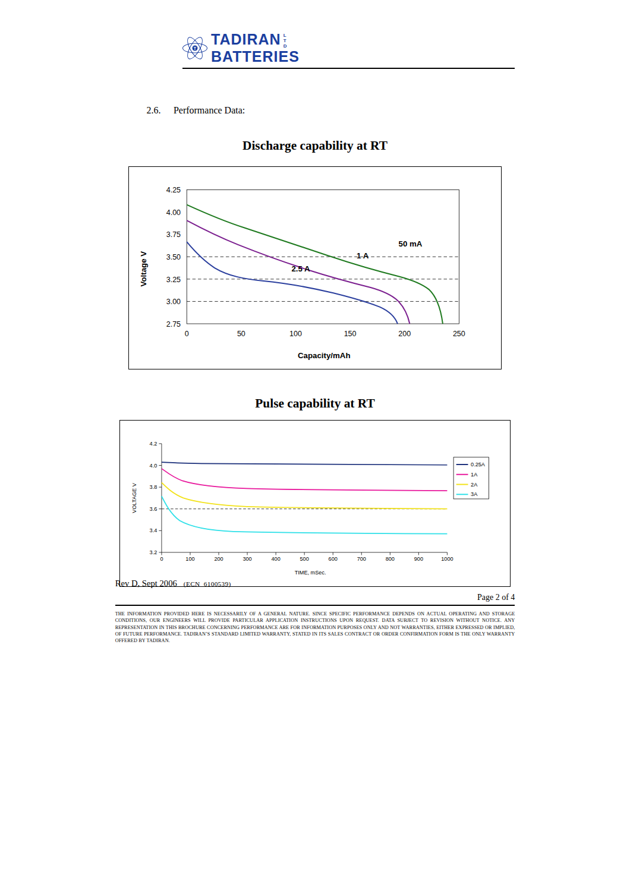T
TADIRANLTD
BATTERIES
2.6. Performance Data:
Discharge capability at RT
Voltage V Capacity/mAh 4.25 4.00 3.75 3.50 3.25 3.00 2.75 0 50 100 150 200 250 50 mA 1 A 2.5 A
Pulse capability at RT
VOLTAGE V TIME, mSec. 4.2 4.0 3.8 3.6 3.4 3.2 0 100 200 300 400 500 600 700 800 900 1000 0.25A 1A 2A 3A
Rev D, Sept 2006 (ECN 6100539)
Page 2 of 4
THE INFORMATION PROVIDED HERE IS NECESSARILY OF A GENERAL NATURE. SINCE SPECIFIC PERFORMANCE DEPENDS ON ACTUAL OPERATING AND STORAGE CONDITIONS, OUR ENGINEERS WILL PROVIDE PARTICULAR APPLICATION INSTRUCTIONS UPON REQUEST. DATA SUBJECT TO REVISION WITHOUT NOTICE. ANY REPRESENTATION IN THIS BROCHURE CONCERNING PERFORMANCE ARE FOR INFORMATION PURPOSES ONLY AND NOT WARRANTIES, EITHER EXPRESSED OR IMPLIED, OF FUTURE PERFORMANCE. TADIRAN’S STANDARD LIMITED WARRANTY, STATED IN ITS SALES CONTRACT OR ORDER CONFIRMATION FORM IS THE ONLY WARRANTY OFFERED BY TADIRAN.